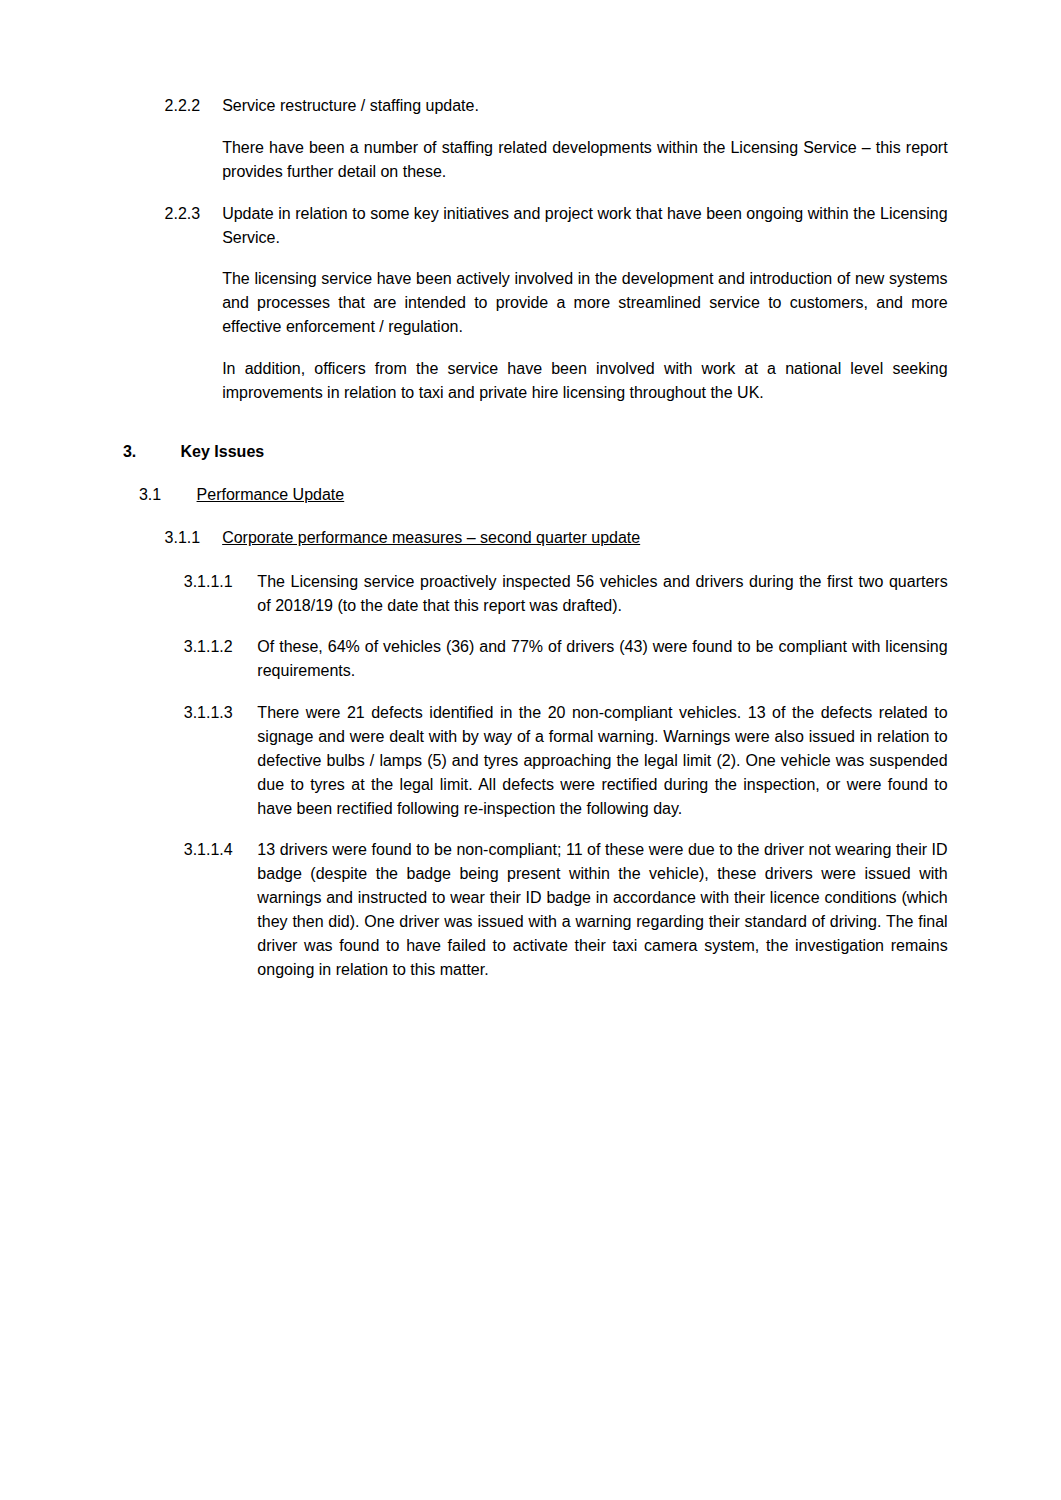2.2.2
Service restructure / staffing update.
There have been a number of staffing related developments within the Licensing Service – this report provides further detail on these.
2.2.3
Update in relation to some key initiatives and project work that have been ongoing within the Licensing Service.
The licensing service have been actively involved in the development and introduction of new systems and processes that are intended to provide a more streamlined service to customers, and more effective enforcement / regulation.
In addition, officers from the service have been involved with work at a national level seeking improvements in relation to taxi and private hire licensing throughout the UK.
3. Key Issues
3.1 Performance Update
3.1.1 Corporate performance measures – second quarter update
3.1.1.1
The Licensing service proactively inspected 56 vehicles and drivers during the first two quarters of 2018/19 (to the date that this report was drafted).
3.1.1.2
Of these, 64% of vehicles (36) and 77% of drivers (43) were found to be compliant with licensing requirements.
3.1.1.3
There were 21 defects identified in the 20 non-compliant vehicles. 13 of the defects related to signage and were dealt with by way of a formal warning. Warnings were also issued in relation to defective bulbs / lamps (5) and tyres approaching the legal limit (2). One vehicle was suspended due to tyres at the legal limit. All defects were rectified during the inspection, or were found to have been rectified following re-inspection the following day.
3.1.1.4
13 drivers were found to be non-compliant; 11 of these were due to the driver not wearing their ID badge (despite the badge being present within the vehicle), these drivers were issued with warnings and instructed to wear their ID badge in accordance with their licence conditions (which they then did). One driver was issued with a warning regarding their standard of driving. The final driver was found to have failed to activate their taxi camera system, the investigation remains ongoing in relation to this matter.